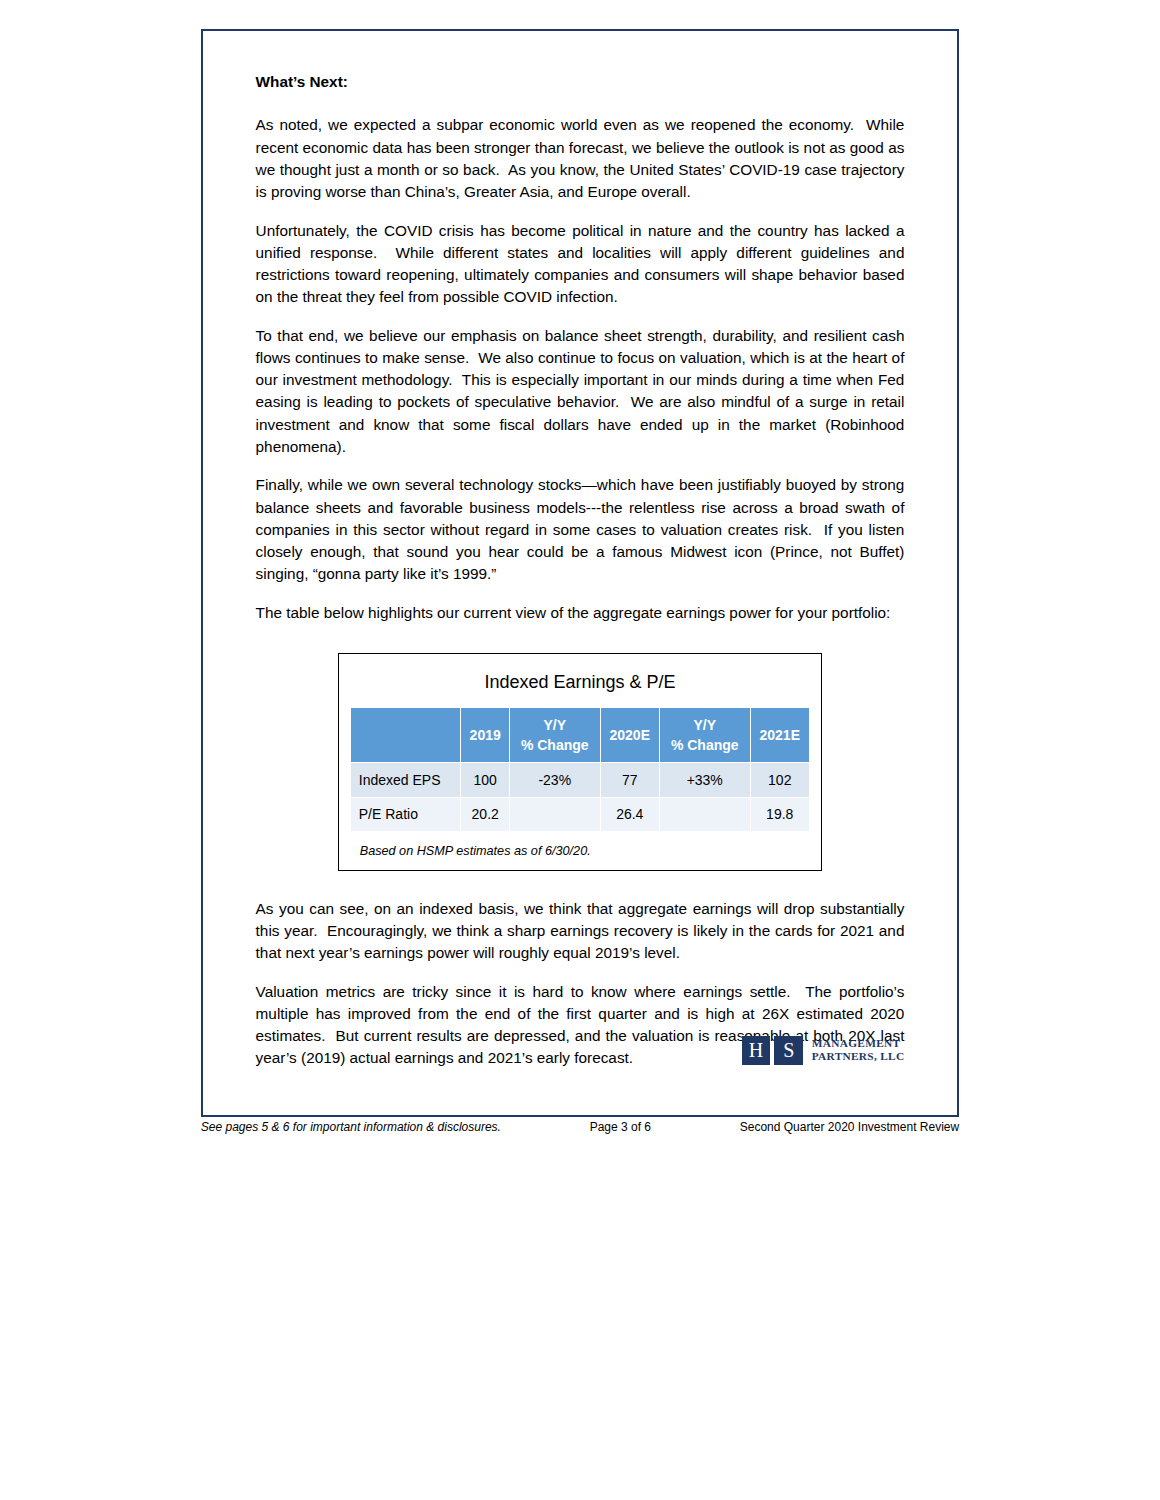What’s Next:
As noted, we expected a subpar economic world even as we reopened the economy. While recent economic data has been stronger than forecast, we believe the outlook is not as good as we thought just a month or so back. As you know, the United States’ COVID-19 case trajectory is proving worse than China’s, Greater Asia, and Europe overall.
Unfortunately, the COVID crisis has become political in nature and the country has lacked a unified response. While different states and localities will apply different guidelines and restrictions toward reopening, ultimately companies and consumers will shape behavior based on the threat they feel from possible COVID infection.
To that end, we believe our emphasis on balance sheet strength, durability, and resilient cash flows continues to make sense. We also continue to focus on valuation, which is at the heart of our investment methodology. This is especially important in our minds during a time when Fed easing is leading to pockets of speculative behavior. We are also mindful of a surge in retail investment and know that some fiscal dollars have ended up in the market (Robinhood phenomena).
Finally, while we own several technology stocks—which have been justifiably buoyed by strong balance sheets and favorable business models---the relentless rise across a broad swath of companies in this sector without regard in some cases to valuation creates risk. If you listen closely enough, that sound you hear could be a famous Midwest icon (Prince, not Buffet) singing, “gonna party like it’s 1999.”
The table below highlights our current view of the aggregate earnings power for your portfolio:
Indexed Earnings & P/E
| | 2019 | Y/Y % Change | 2020E | Y/Y % Change | 2021E |
| --- | --- | --- | --- | --- | --- |
| Indexed EPS | 100 | -23% | 77 | +33% | 102 |
| P/E Ratio | 20.2 | | 26.4 | | 19.8 |
Based on HSMP estimates as of 6/30/20.
As you can see, on an indexed basis, we think that aggregate earnings will drop substantially this year. Encouragingly, we think a sharp earnings recovery is likely in the cards for 2021 and that next year’s earnings power will roughly equal 2019’s level.
Valuation metrics are tricky since it is hard to know where earnings settle. The portfolio’s multiple has improved from the end of the first quarter and is high at 26X estimated 2020 estimates. But current results are depressed, and the valuation is reasonable at both 20X last year’s (2019) actual earnings and 2021’s early forecast.
HS
MANAGEMENT
PARTNERS, LLC
See pages 5 & 6 for important information & disclosures.
Page 3 of 6
Second Quarter 2020 Investment Review